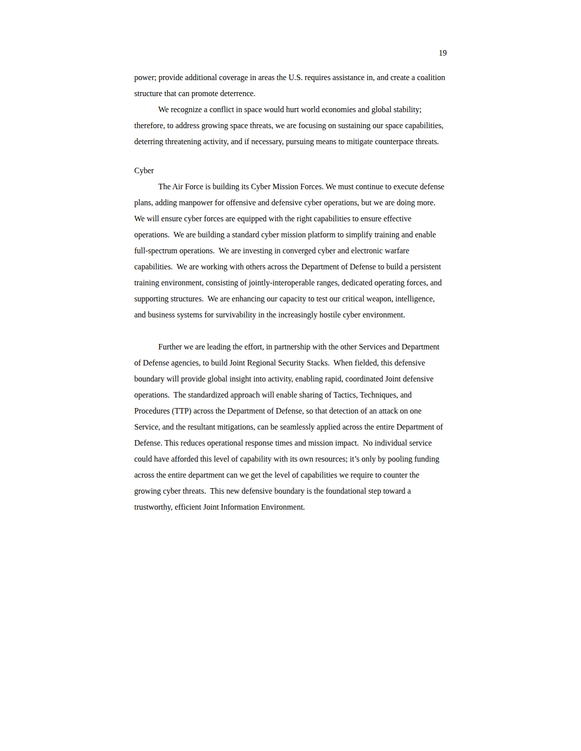19
power; provide additional coverage in areas the U.S. requires assistance in, and create a coalition structure that can promote deterrence.
We recognize a conflict in space would hurt world economies and global stability; therefore, to address growing space threats, we are focusing on sustaining our space capabilities, deterring threatening activity, and if necessary, pursuing means to mitigate counterpace threats.
Cyber
The Air Force is building its Cyber Mission Forces. We must continue to execute defense plans, adding manpower for offensive and defensive cyber operations, but we are doing more. We will ensure cyber forces are equipped with the right capabilities to ensure effective operations. We are building a standard cyber mission platform to simplify training and enable full-spectrum operations. We are investing in converged cyber and electronic warfare capabilities. We are working with others across the Department of Defense to build a persistent training environment, consisting of jointly-interoperable ranges, dedicated operating forces, and supporting structures. We are enhancing our capacity to test our critical weapon, intelligence, and business systems for survivability in the increasingly hostile cyber environment.
Further we are leading the effort, in partnership with the other Services and Department of Defense agencies, to build Joint Regional Security Stacks. When fielded, this defensive boundary will provide global insight into activity, enabling rapid, coordinated Joint defensive operations. The standardized approach will enable sharing of Tactics, Techniques, and Procedures (TTP) across the Department of Defense, so that detection of an attack on one Service, and the resultant mitigations, can be seamlessly applied across the entire Department of Defense. This reduces operational response times and mission impact. No individual service could have afforded this level of capability with its own resources; it’s only by pooling funding across the entire department can we get the level of capabilities we require to counter the growing cyber threats. This new defensive boundary is the foundational step toward a trustworthy, efficient Joint Information Environment.